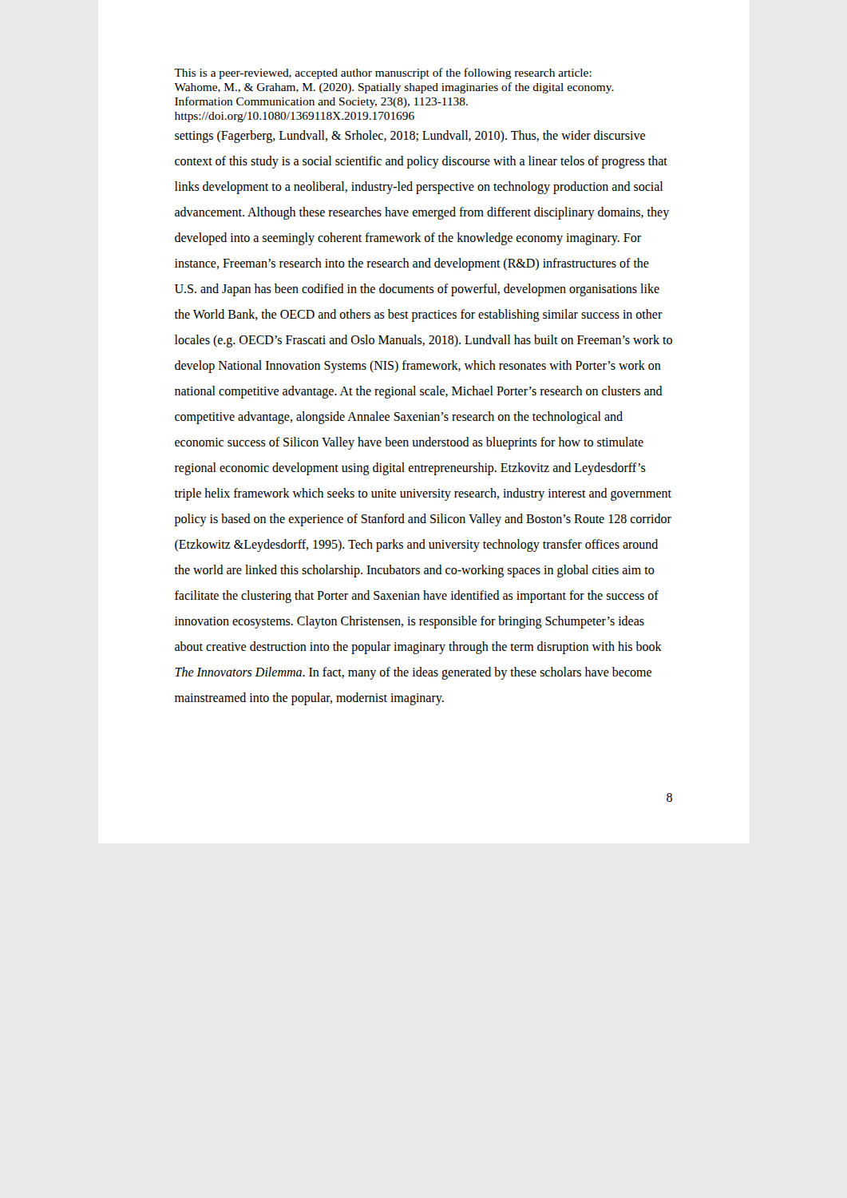This is a peer-reviewed, accepted author manuscript of the following research article:
Wahome, M., & Graham, M. (2020). Spatially shaped imaginaries of the digital economy.
Information Communication and Society, 23(8), 1123-1138.
https://doi.org/10.1080/1369118X.2019.1701696
settings (Fagerberg, Lundvall, & Srholec, 2018; Lundvall, 2010). Thus, the wider discursive context of this study is a social scientific and policy discourse with a linear telos of progress that links development to a neoliberal, industry-led perspective on technology production and social advancement. Although these researches have emerged from different disciplinary domains, they developed into a seemingly coherent framework of the knowledge economy imaginary. For instance, Freeman’s research into the research and development (R&D) infrastructures of the U.S. and Japan has been codified in the documents of powerful, developmen organisations like the World Bank, the OECD and others as best practices for establishing similar success in other locales (e.g. OECD’s Frascati and Oslo Manuals, 2018). Lundvall has built on Freeman’s work to develop National Innovation Systems (NIS) framework, which resonates with Porter’s work on national competitive advantage. At the regional scale, Michael Porter’s research on clusters and competitive advantage, alongside Annalee Saxenian’s research on the technological and economic success of Silicon Valley have been understood as blueprints for how to stimulate regional economic development using digital entrepreneurship. Etzkovitz and Leydesdorff’s triple helix framework which seeks to unite university research, industry interest and government policy is based on the experience of Stanford and Silicon Valley and Boston’s Route 128 corridor (Etzkowitz &Leydesdorff, 1995). Tech parks and university technology transfer offices around the world are linked this scholarship. Incubators and co-working spaces in global cities aim to facilitate the clustering that Porter and Saxenian have identified as important for the success of innovation ecosystems. Clayton Christensen, is responsible for bringing Schumpeter’s ideas about creative destruction into the popular imaginary through the term disruption with his book The Innovators Dilemma. In fact, many of the ideas generated by these scholars have become mainstreamed into the popular, modernist imaginary.
8